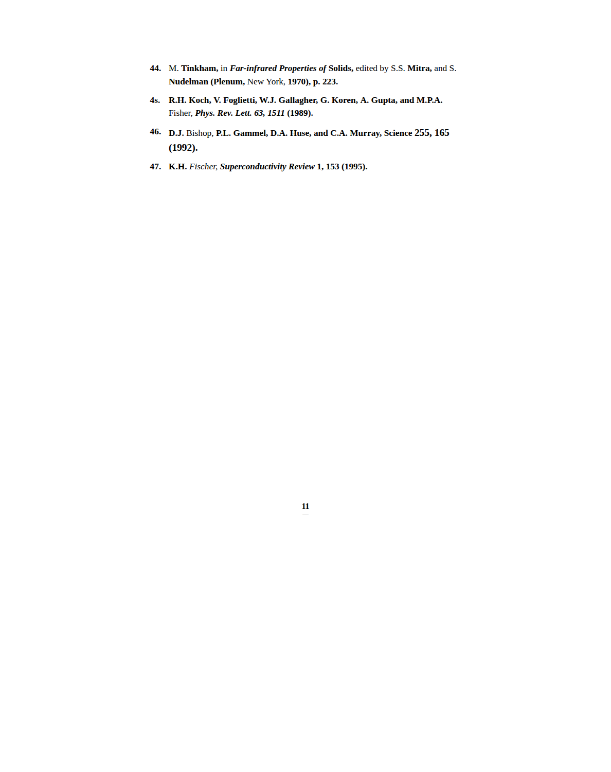44. M. Tinkham, in Far-infrared Properties of Solids, edited by S.S. Mitra, and S. Nudelman (Plenum, New York, 1970), p. 223.
4s. R.H. Koch, V. Foglietti, W.J. Gallagher, G. Koren, A. Gupta, and M.P.A. Fisher, Phys. Rev. Lett. 63, 1511 (1989).
46. D.J. Bishop, P.L. Gammel, D.A. Huse, and C.A. Murray, Science 255, 165 (1992).
47. K.H. Fischer, Superconductivity Review 1, 153 (1995).
11—